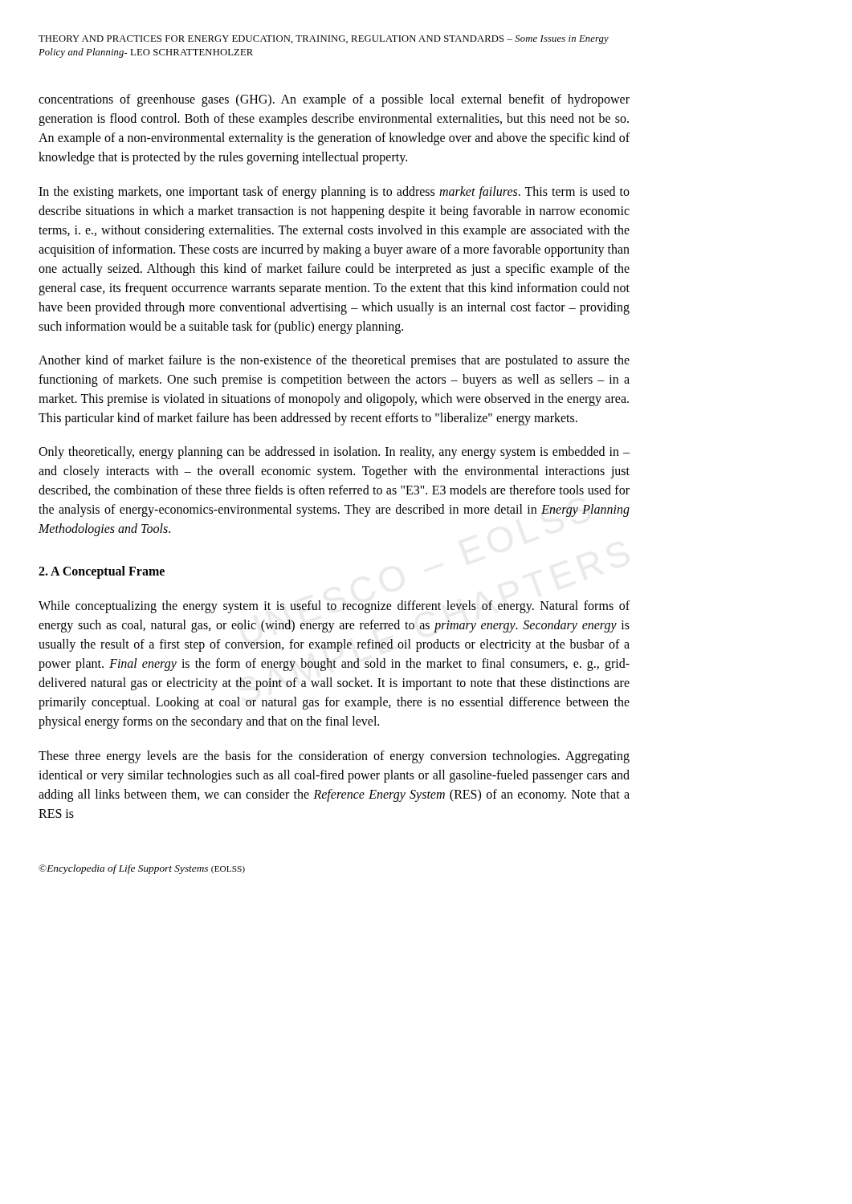UNESCO – EOLSS
SAMPLE CHAPTERS
THEORY AND PRACTICES FOR ENERGY EDUCATION, TRAINING, REGULATION AND STANDARDS – Some Issues in Energy Policy and Planning- Leo Schrattenholzer
concentrations of greenhouse gases (GHG). An example of a possible local external benefit of hydropower generation is flood control. Both of these examples describe environmental externalities, but this need not be so. An example of a non-environmental externality is the generation of knowledge over and above the specific kind of knowledge that is protected by the rules governing intellectual property.
In the existing markets, one important task of energy planning is to address market failures. This term is used to describe situations in which a market transaction is not happening despite it being favorable in narrow economic terms, i. e., without considering externalities. The external costs involved in this example are associated with the acquisition of information. These costs are incurred by making a buyer aware of a more favorable opportunity than one actually seized. Although this kind of market failure could be interpreted as just a specific example of the general case, its frequent occurrence warrants separate mention. To the extent that this kind information could not have been provided through more conventional advertising – which usually is an internal cost factor – providing such information would be a suitable task for (public) energy planning.
Another kind of market failure is the non-existence of the theoretical premises that are postulated to assure the functioning of markets. One such premise is competition between the actors – buyers as well as sellers – in a market. This premise is violated in situations of monopoly and oligopoly, which were observed in the energy area. This particular kind of market failure has been addressed by recent efforts to "liberalize" energy markets.
Only theoretically, energy planning can be addressed in isolation. In reality, any energy system is embedded in – and closely interacts with – the overall economic system. Together with the environmental interactions just described, the combination of these three fields is often referred to as "E3". E3 models are therefore tools used for the analysis of energy-economics-environmental systems. They are described in more detail in Energy Planning Methodologies and Tools.
2. A Conceptual Frame
While conceptualizing the energy system it is useful to recognize different levels of energy. Natural forms of energy such as coal, natural gas, or eolic (wind) energy are referred to as primary energy. Secondary energy is usually the result of a first step of conversion, for example refined oil products or electricity at the busbar of a power plant. Final energy is the form of energy bought and sold in the market to final consumers, e. g., grid-delivered natural gas or electricity at the point of a wall socket. It is important to note that these distinctions are primarily conceptual. Looking at coal or natural gas for example, there is no essential difference between the physical energy forms on the secondary and that on the final level.
These three energy levels are the basis for the consideration of energy conversion technologies. Aggregating identical or very similar technologies such as all coal-fired power plants or all gasoline-fueled passenger cars and adding all links between them, we can consider the Reference Energy System (RES) of an economy. Note that a RES is
©Encyclopedia of Life Support Systems (EOLSS)